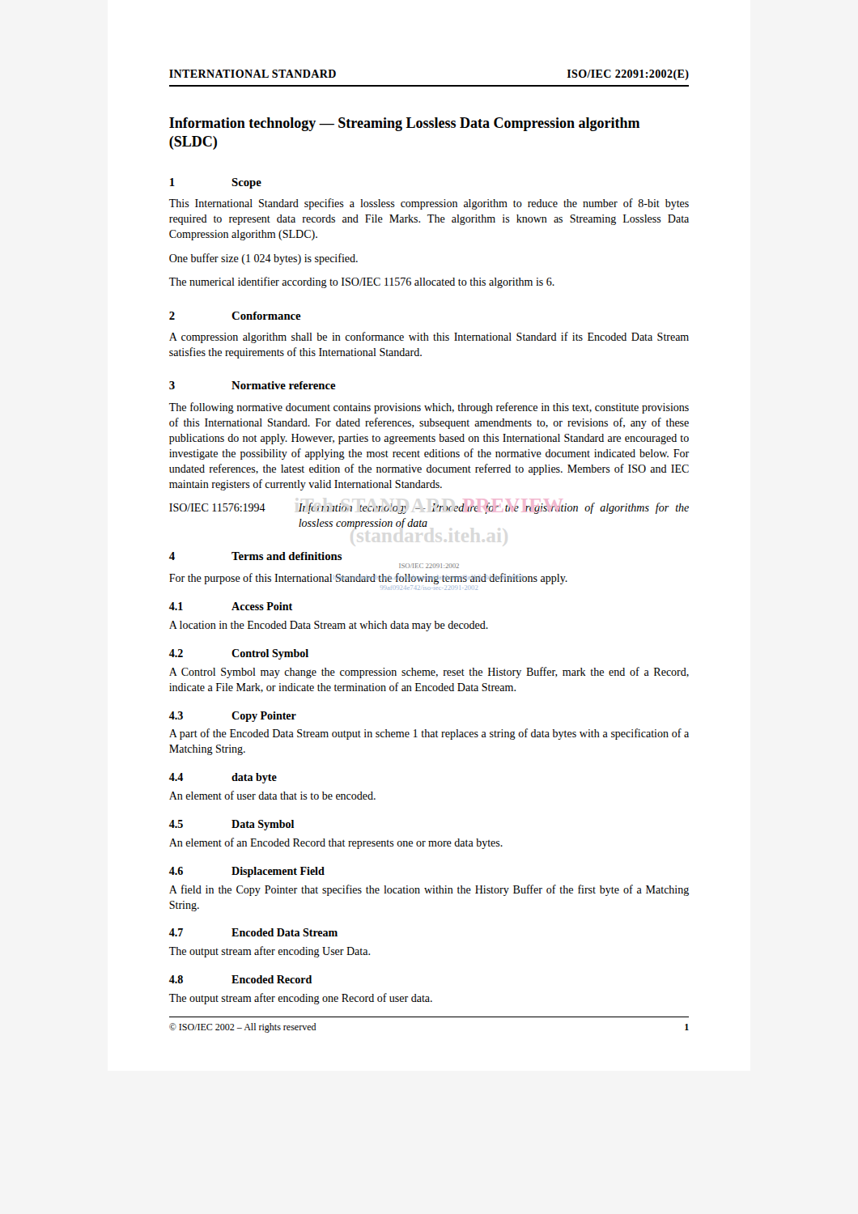International Standard
ISO/IEC 22091:2002(E)
Information technology — Streaming Lossless Data Compression algorithm (SLDC)
1 Scope
This International Standard specifies a lossless compression algorithm to reduce the number of 8-bit bytes required to represent data records and File Marks. The algorithm is known as Streaming Lossless Data Compression algorithm (SLDC).
One buffer size (1 024 bytes) is specified.
The numerical identifier according to ISO/IEC 11576 allocated to this algorithm is 6.
2 Conformance
A compression algorithm shall be in conformance with this International Standard if its Encoded Data Stream satisfies the requirements of this International Standard.
3 Normative reference
The following normative document contains provisions which, through reference in this text, constitute provisions of this International Standard. For dated references, subsequent amendments to, or revisions of, any of these publications do not apply. However, parties to agreements based on this International Standard are encouraged to investigate the possibility of applying the most recent editions of the normative document indicated below. For undated references, the latest edition of the normative document referred to applies. Members of ISO and IEC maintain registers of currently valid International Standards.
ISO/IEC 11576:1994
Information technology — Procedure for the registration of algorithms for the lossless compression of data
4 Terms and definitions
For the purpose of this International Standard the following terms and definitions apply.
4.1 Access Point
A location in the Encoded Data Stream at which data may be decoded.
4.2 Control Symbol
A Control Symbol may change the compression scheme, reset the History Buffer, mark the end of a Record, indicate a File Mark, or indicate the termination of an Encoded Data Stream.
4.3 Copy Pointer
A part of the Encoded Data Stream output in scheme 1 that replaces a string of data bytes with a specification of a Matching String.
4.4 data byte
An element of user data that is to be encoded.
4.5 Data Symbol
An element of an Encoded Record that represents one or more data bytes.
4.6 Displacement Field
A field in the Copy Pointer that specifies the location within the History Buffer of the first byte of a Matching String.
4.7 Encoded Data Stream
The output stream after encoding User Data.
4.8 Encoded Record
The output stream after encoding one Record of user data.
iTeh STANDARD PREVIEW
(standards.iteh.ai)
ISO/IEC 22091:2002
https://standards.iteh.ai/catalog/standards/sist/0a1b2c3d-4e5f-b85d-
99af0924e742/iso-iec-22091-2002
© ISO/IEC 2002 – All rights reserved
1